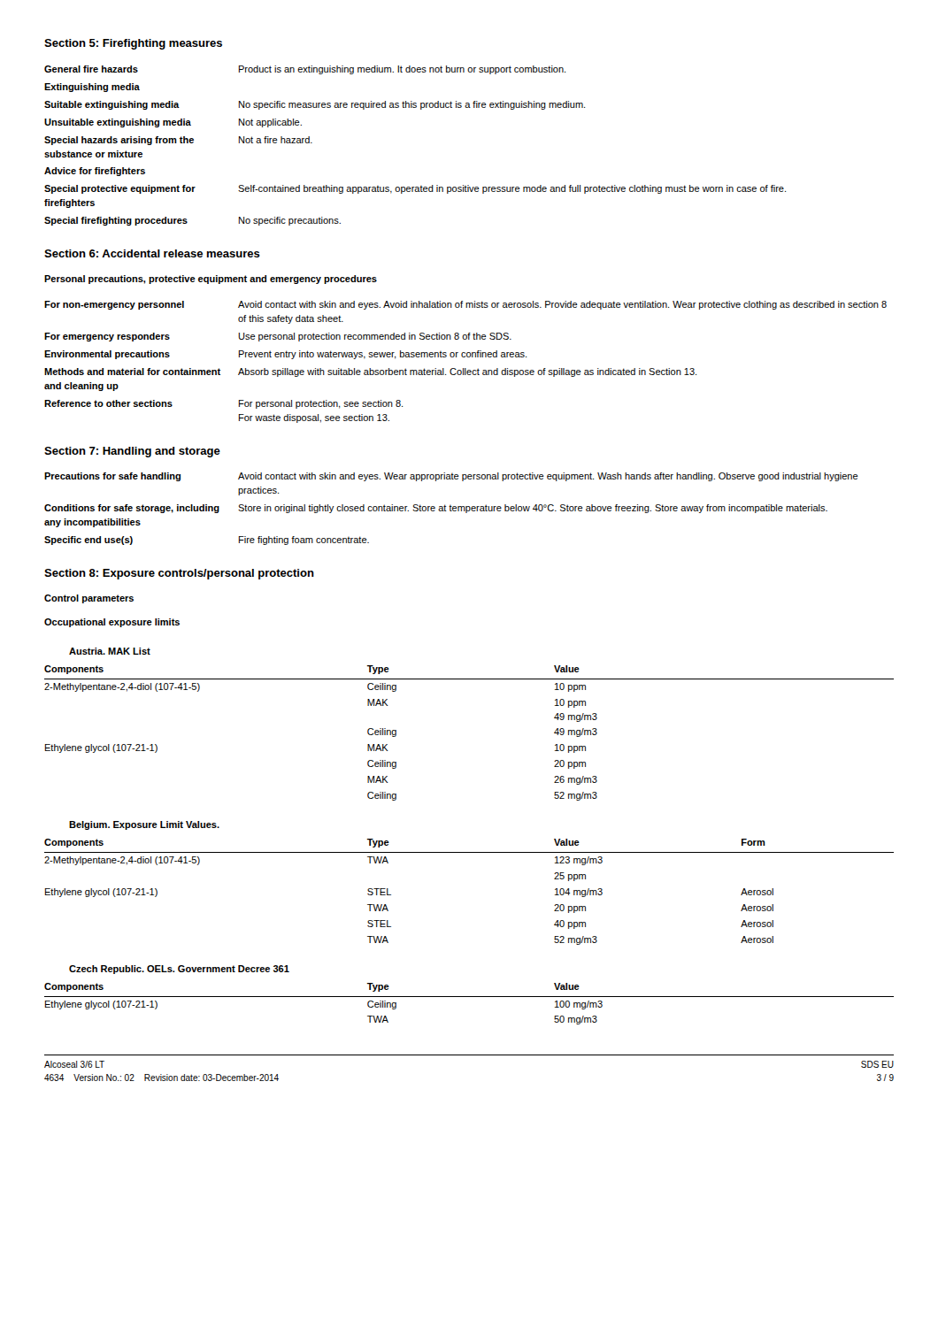Section 5: Firefighting measures
| General fire hazards | Product is an extinguishing medium. It does not burn or support combustion. |
| Extinguishing media | |
| Suitable extinguishing media | No specific measures are required as this product is a fire extinguishing medium. |
| Unsuitable extinguishing media | Not applicable. |
| Special hazards arising from the substance or mixture | Not a fire hazard. |
| Advice for firefighters | |
| Special protective equipment for firefighters | Self-contained breathing apparatus, operated in positive pressure mode and full protective clothing must be worn in case of fire. |
| Special firefighting procedures | No specific precautions. |
Section 6: Accidental release measures
Personal precautions, protective equipment and emergency procedures
| For non-emergency personnel | Avoid contact with skin and eyes. Avoid inhalation of mists or aerosols. Provide adequate ventilation. Wear protective clothing as described in section 8 of this safety data sheet. |
| For emergency responders | Use personal protection recommended in Section 8 of the SDS. |
| Environmental precautions | Prevent entry into waterways, sewer, basements or confined areas. |
| Methods and material for containment and cleaning up | Absorb spillage with suitable absorbent material. Collect and dispose of spillage as indicated in Section 13. |
| Reference to other sections | For personal protection, see section 8. For waste disposal, see section 13. |
Section 7: Handling and storage
| Precautions for safe handling | Avoid contact with skin and eyes. Wear appropriate personal protective equipment. Wash hands after handling. Observe good industrial hygiene practices. |
| Conditions for safe storage, including any incompatibilities | Store in original tightly closed container. Store at temperature below 40°C. Store above freezing. Store away from incompatible materials. |
| Specific end use(s) | Fire fighting foam concentrate. |
Section 8: Exposure controls/personal protection
Control parameters
Occupational exposure limits
Austria. MAK List
| Components | Type | Value | |
| --- | --- | --- | --- |
| 2-Methylpentane-2,4-diol (107-41-5) | Ceiling | 10 ppm | |
| | MAK | 10 ppm 49 mg/m3 | |
| | Ceiling | 49 mg/m3 | |
| Ethylene glycol (107-21-1) | MAK | 10 ppm | |
| | Ceiling | 20 ppm | |
| | MAK | 26 mg/m3 | |
| | Ceiling | 52 mg/m3 | |
Belgium. Exposure Limit Values.
| Components | Type | Value | Form |
| --- | --- | --- | --- |
| 2-Methylpentane-2,4-diol (107-41-5) | TWA | 123 mg/m3 | |
| | | 25 ppm | |
| Ethylene glycol (107-21-1) | STEL | 104 mg/m3 | Aerosol |
| | TWA | 20 ppm | Aerosol |
| | STEL | 40 ppm | Aerosol |
| | TWA | 52 mg/m3 | Aerosol |
Czech Republic. OELs. Government Decree 361
| Components | Type | Value | |
| --- | --- | --- | --- |
| Ethylene glycol (107-21-1) | Ceiling | 100 mg/m3 | |
| | TWA | 50 mg/m3 | |
Alcoseal 3/6 LT SDS EU
4634 Version No.: 02 Revision date: 03-December-2014 3 / 9